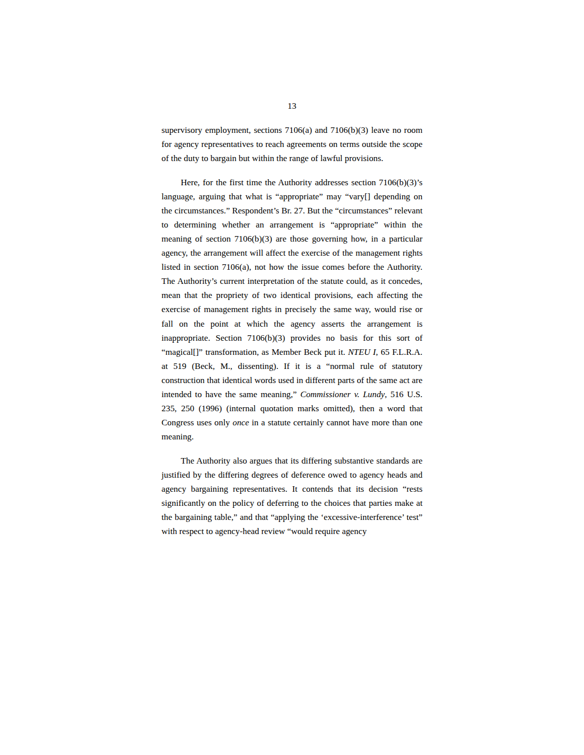13
supervisory employment, sections 7106(a) and 7106(b)(3) leave no room for agency representatives to reach agreements on terms outside the scope of the duty to bargain but within the range of lawful provisions.
Here, for the first time the Authority addresses section 7106(b)(3)’s language, arguing that what is “appropriate” may “vary[] depending on the circumstances.” Respondent’s Br. 27. But the “circumstances” relevant to determining whether an arrangement is “appropriate” within the meaning of section 7106(b)(3) are those governing how, in a particular agency, the arrangement will affect the exercise of the management rights listed in section 7106(a), not how the issue comes before the Authority. The Authority’s current interpretation of the statute could, as it concedes, mean that the propriety of two identical provisions, each affecting the exercise of management rights in precisely the same way, would rise or fall on the point at which the agency asserts the arrangement is inappropriate. Section 7106(b)(3) provides no basis for this sort of “magical[]” transformation, as Member Beck put it. NTEU I, 65 F.L.R.A. at 519 (Beck, M., dissenting). If it is a “normal rule of statutory construction that identical words used in different parts of the same act are intended to have the same meaning,” Commissioner v. Lundy, 516 U.S. 235, 250 (1996) (internal quotation marks omitted), then a word that Congress uses only once in a statute certainly cannot have more than one meaning.
The Authority also argues that its differing substantive standards are justified by the differing degrees of deference owed to agency heads and agency bargaining representatives. It contends that its decision “rests significantly on the policy of deferring to the choices that parties make at the bargaining table,” and that “applying the ‘excessive-interference’ test” with respect to agency-head review “would require agency